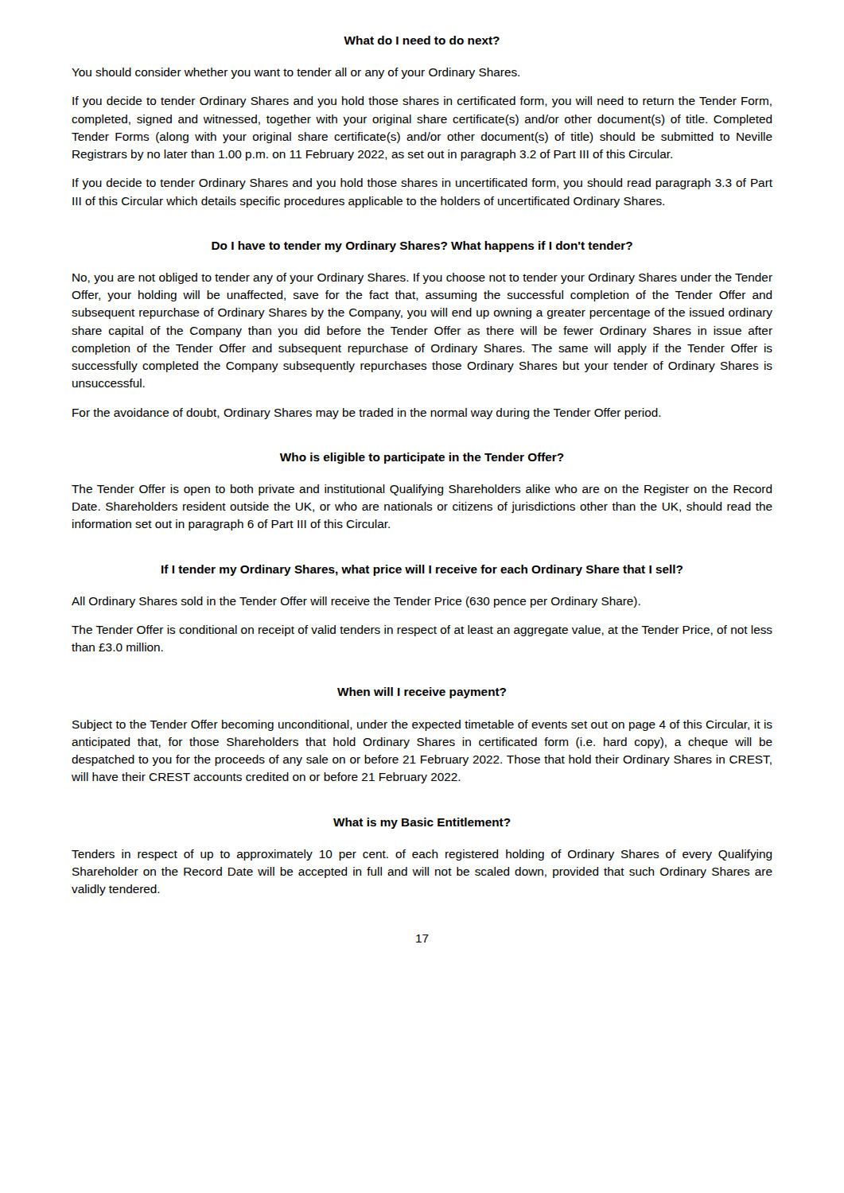What do I need to do next?
You should consider whether you want to tender all or any of your Ordinary Shares.
If you decide to tender Ordinary Shares and you hold those shares in certificated form, you will need to return the Tender Form, completed, signed and witnessed, together with your original share certificate(s) and/or other document(s) of title. Completed Tender Forms (along with your original share certificate(s) and/or other document(s) of title) should be submitted to Neville Registrars by no later than 1.00 p.m. on 11 February 2022, as set out in paragraph 3.2 of Part III of this Circular.
If you decide to tender Ordinary Shares and you hold those shares in uncertificated form, you should read paragraph 3.3 of Part III of this Circular which details specific procedures applicable to the holders of uncertificated Ordinary Shares.
Do I have to tender my Ordinary Shares? What happens if I don't tender?
No, you are not obliged to tender any of your Ordinary Shares. If you choose not to tender your Ordinary Shares under the Tender Offer, your holding will be unaffected, save for the fact that, assuming the successful completion of the Tender Offer and subsequent repurchase of Ordinary Shares by the Company, you will end up owning a greater percentage of the issued ordinary share capital of the Company than you did before the Tender Offer as there will be fewer Ordinary Shares in issue after completion of the Tender Offer and subsequent repurchase of Ordinary Shares. The same will apply if the Tender Offer is successfully completed the Company subsequently repurchases those Ordinary Shares but your tender of Ordinary Shares is unsuccessful.
For the avoidance of doubt, Ordinary Shares may be traded in the normal way during the Tender Offer period.
Who is eligible to participate in the Tender Offer?
The Tender Offer is open to both private and institutional Qualifying Shareholders alike who are on the Register on the Record Date. Shareholders resident outside the UK, or who are nationals or citizens of jurisdictions other than the UK, should read the information set out in paragraph 6 of Part III of this Circular.
If I tender my Ordinary Shares, what price will I receive for each Ordinary Share that I sell?
All Ordinary Shares sold in the Tender Offer will receive the Tender Price (630 pence per Ordinary Share).
The Tender Offer is conditional on receipt of valid tenders in respect of at least an aggregate value, at the Tender Price, of not less than £3.0 million.
When will I receive payment?
Subject to the Tender Offer becoming unconditional, under the expected timetable of events set out on page 4 of this Circular, it is anticipated that, for those Shareholders that hold Ordinary Shares in certificated form (i.e. hard copy), a cheque will be despatched to you for the proceeds of any sale on or before 21 February 2022. Those that hold their Ordinary Shares in CREST, will have their CREST accounts credited on or before 21 February 2022.
What is my Basic Entitlement?
Tenders in respect of up to approximately 10 per cent. of each registered holding of Ordinary Shares of every Qualifying Shareholder on the Record Date will be accepted in full and will not be scaled down, provided that such Ordinary Shares are validly tendered.
17